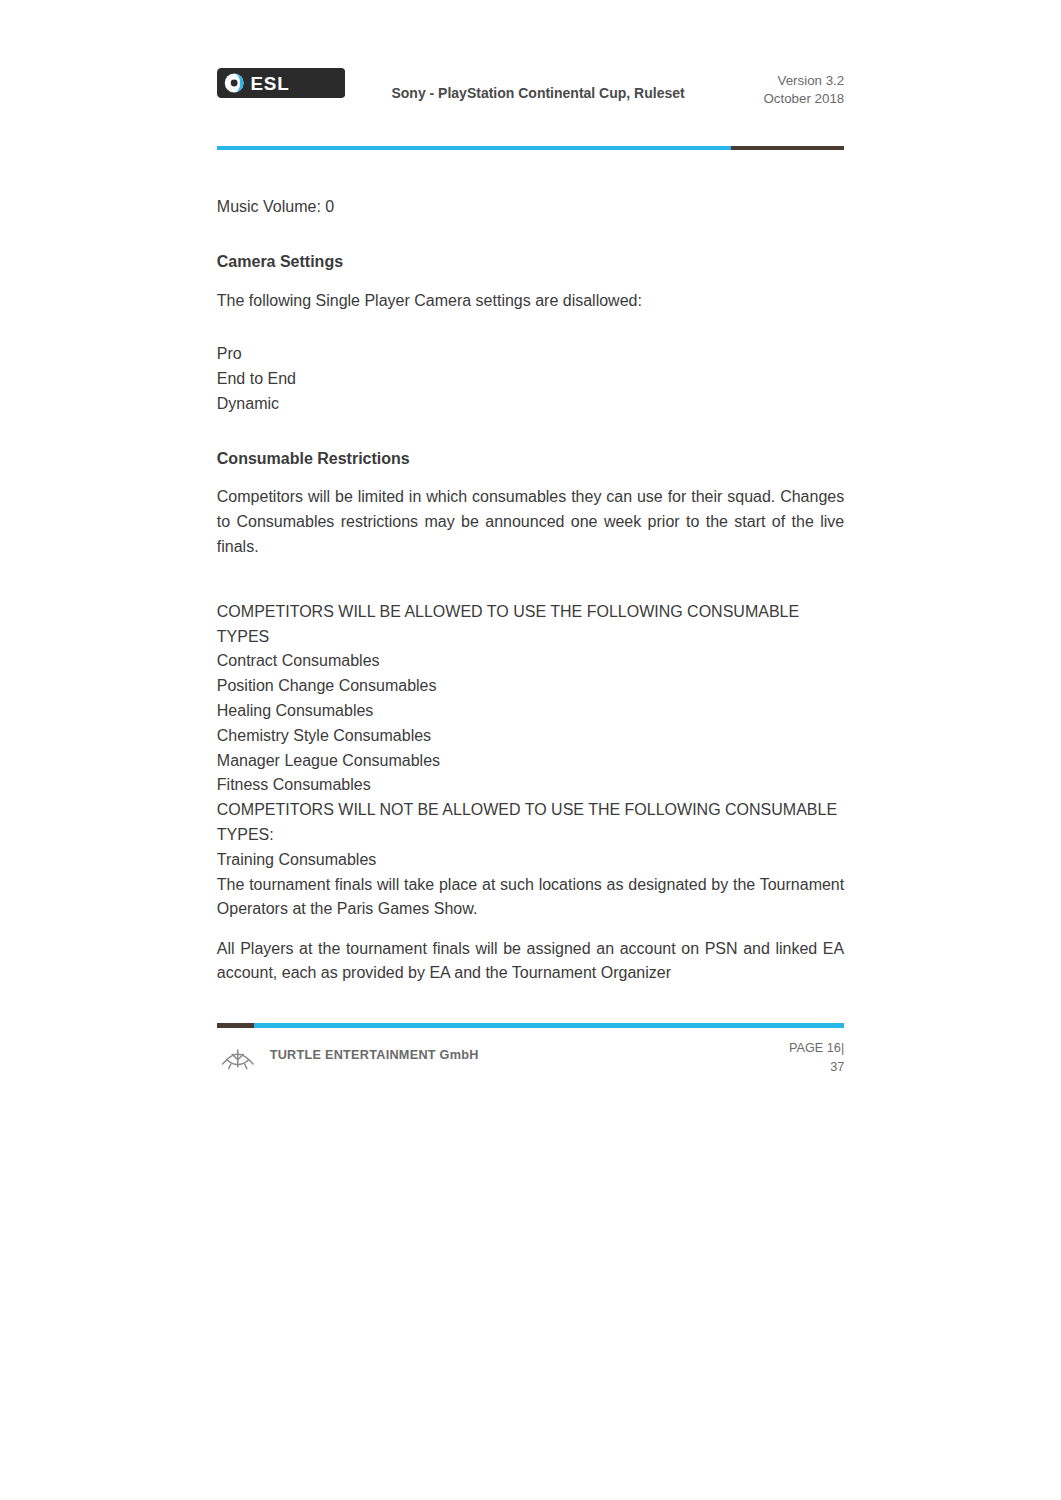ESL
Sony - PlayStation Continental Cup, Ruleset
Version 3.2
October 2018
Music Volume: 0
Camera Settings
The following Single Player Camera settings are disallowed:
Pro
End to End
Dynamic
Consumable Restrictions
Competitors will be limited in which consumables they can use for their squad. Changes to Consumables restrictions may be announced one week prior to the start of the live finals.
COMPETITORS WILL BE ALLOWED TO USE THE FOLLOWING CONSUMABLE TYPES
Contract Consumables
Position Change Consumables
Healing Consumables
Chemistry Style Consumables
Manager League Consumables
Fitness Consumables
COMPETITORS WILL NOT BE ALLOWED TO USE THE FOLLOWING CONSUMABLE TYPES:
Training Consumables
The tournament finals will take place at such locations as designated by the Tournament Operators at the Paris Games Show.
All Players at the tournament finals will be assigned an account on PSN and linked EA account, each as provided by EA and the Tournament Organizer
TURTLE ENTERTAINMENT GmbH
PAGE 16|
37